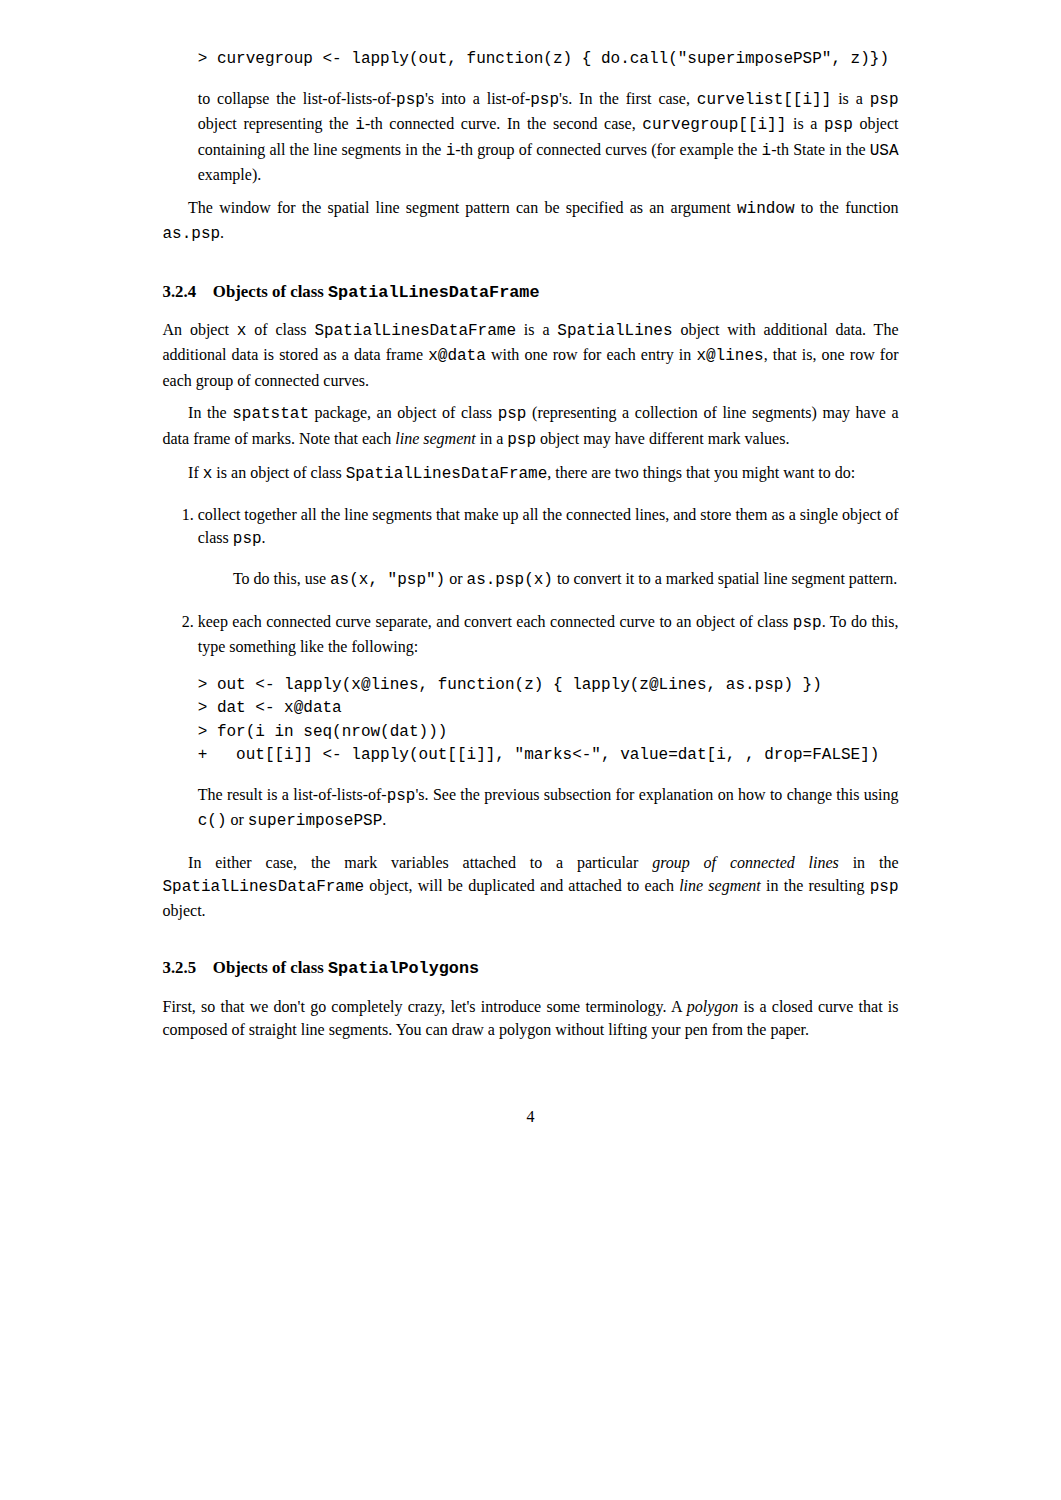> curvegroup <- lapply(out, function(z) { do.call("superimposePSP", z)})
to collapse the list-of-lists-of-psp's into a list-of-psp's. In the first case, curvelist[[i]] is a psp object representing the i-th connected curve. In the second case, curvegroup[[i]] is a psp object containing all the line segments in the i-th group of connected curves (for example the i-th State in the USA example).
The window for the spatial line segment pattern can be specified as an argument window to the function as.psp.
3.2.4 Objects of class SpatialLinesDataFrame
An object x of class SpatialLinesDataFrame is a SpatialLines object with additional data. The additional data is stored as a data frame x@data with one row for each entry in x@lines, that is, one row for each group of connected curves.
In the spatstat package, an object of class psp (representing a collection of line segments) may have a data frame of marks. Note that each line segment in a psp object may have different mark values.
If x is an object of class SpatialLinesDataFrame, there are two things that you might want to do:
collect together all the line segments that make up all the connected lines, and store them as a single object of class psp.
To do this, use as(x, "psp") or as.psp(x) to convert it to a marked spatial line segment pattern.
keep each connected curve separate, and convert each connected curve to an object of class psp. To do this, type something like the following:
> out <- lapply(x@lines, function(z) { lapply(z@Lines, as.psp) })
> dat <- x@data
> for(i in seq(nrow(dat)))
+   out[[i]] <- lapply(out[[i]], "marks<-", value=dat[i, , drop=FALSE])
The result is a list-of-lists-of-psp's. See the previous subsection for explanation on how to change this using c() or superimposePSP.
In either case, the mark variables attached to a particular group of connected lines in the SpatialLinesDataFrame object, will be duplicated and attached to each line segment in the resulting psp object.
3.2.5 Objects of class SpatialPolygons
First, so that we don't go completely crazy, let's introduce some terminology. A polygon is a closed curve that is composed of straight line segments. You can draw a polygon without lifting your pen from the paper.
4